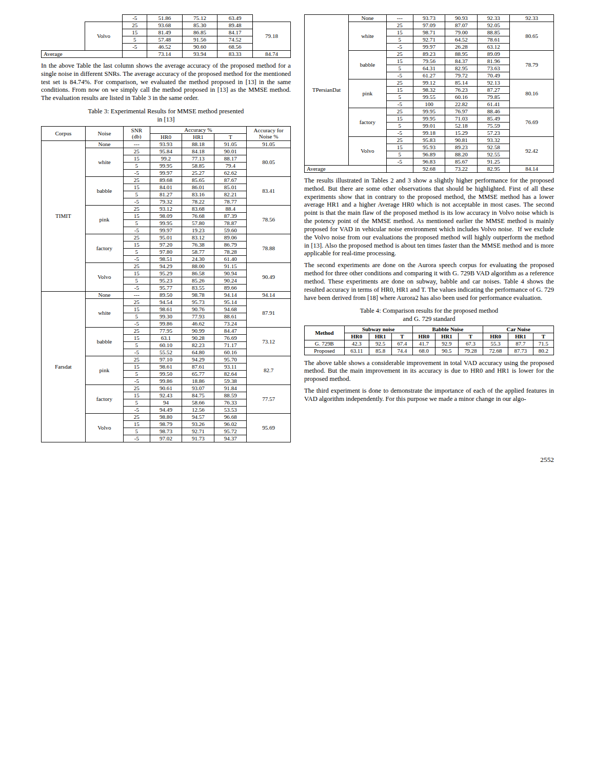| | | -5 | 51.86 | 75.12 | 63.49 | |
| | Volvo | 25 | 93.68 | 85.30 | 89.48 | 79.18 |
| | 15 | 81.49 | 86.85 | 84.17 |
| | 5 | 57.48 | 91.56 | 74.52 |
| | -5 | 46.52 | 90.60 | 68.56 |
| Average | | 73.14 | 93.94 | 83.33 | 84.74 |
In the above Table the last column shows the average accuracy of the proposed method for a single noise in different SNRs. The average accuracy of the proposed method for the mentioned test set is 84.74%. For comparison, we evaluated the method proposed in [13] in the same conditions. From now on we simply call the method proposed in [13] as the MMSE method. The evaluation results are listed in Table 3 in the same order.
Table 3: Experimental Results for MMSE method presented
in [13]
| Corpus | Noise | SNR (db) | Accuracy % | Accuracy for Noise % |
| --- | --- | --- | --- | --- |
| HR0 | HR1 | T |
| TIMIT | None | --- | 93.93 | 88.18 | 91.05 | 91.05 |
| white | 25 | 95.84 | 84.18 | 90.01 | 80.05 |
| 15 | 99.2 | 77.13 | 88.17 |
| 5 | 99.95 | 58.85 | 79.4 |
| -5 | 99.97 | 25.27 | 62.62 |
| babble | 25 | 89.68 | 85.65 | 87.67 | 83.41 |
| 15 | 84.01 | 86.01 | 85.01 |
| 5 | 81.27 | 83.16 | 82.21 |
| -5 | 79.32 | 78.22 | 78.77 |
| pink | 25 | 93.12 | 83.68 | 88.4 | 78.56 |
| 15 | 98.09 | 76.68 | 87.39 |
| 5 | 99.95 | 57.80 | 78.87 |
| -5 | 99.97 | 19.23 | 59.60 |
| factory | 25 | 95.01 | 83.12 | 89.06 | 78.88 |
| 15 | 97.20 | 76.38 | 86.79 |
| 5 | 97.80 | 58.77 | 78.28 |
| -5 | 98.51 | 24.30 | 61.40 |
| Volvo | 25 | 94.29 | 88.00 | 91.15 | 90.49 |
| 15 | 95.29 | 86.58 | 90.94 |
| 5 | 95.23 | 85.26 | 90.24 |
| -5 | 95.77 | 83.55 | 89.66 |
| Farsdat | None | --- | 89.50 | 98.78 | 94.14 | 94.14 |
| white | 25 | 94.54 | 95.73 | 95.14 | 87.91 |
| 15 | 98.61 | 90.76 | 94.68 |
| 5 | 99.30 | 77.93 | 88.61 |
| -5 | 99.86 | 46.62 | 73.24 |
| babble | 25 | 77.95 | 90.99 | 84.47 | 73.12 |
| 15 | 63.1 | 90.28 | 76.69 |
| 5 | 60.10 | 82.23 | 71.17 |
| -5 | 55.52 | 64.80 | 60.16 |
| pink | 25 | 97.10 | 94.29 | 95.70 | 82.7 |
| 15 | 98.61 | 87.61 | 93.11 |
| 5 | 99.50 | 65.77 | 82.64 |
| -5 | 99.86 | 18.86 | 59.38 |
| factory | 25 | 90.61 | 93.07 | 91.84 | 77.57 |
| 15 | 92.43 | 84.75 | 88.59 |
| 5 | 94 | 58.66 | 76.33 |
| -5 | 94.49 | 12.56 | 53.53 |
| Volvo | 25 | 98.80 | 94.57 | 96.68 | 95.69 |
| 15 | 98.79 | 93.26 | 96.02 |
| 5 | 98.73 | 92.71 | 95.72 |
| -5 | 97.02 | 91.73 | 94.37 |
| TPersianDat | None | --- | 93.73 | 90.93 | 92.33 | 92.33 |
| white | 25 | 97.09 | 87.07 | 92.05 | 80.65 |
| 15 | 98.71 | 79.00 | 88.85 |
| 5 | 92.71 | 64.52 | 78.61 |
| -5 | 99.97 | 26.28 | 63.12 |
| babble | 25 | 89.23 | 88.95 | 89.09 | 78.79 |
| 15 | 79.56 | 84.37 | 81.96 |
| 5 | 64.31 | 82.95 | 73.63 |
| -5 | 61.27 | 79.72 | 70.49 |
| pink | 25 | 99.12 | 85.14 | 92.13 | 80.16 |
| 15 | 98.32 | 76.23 | 87.27 |
| 5 | 99.55 | 60.16 | 79.85 |
| -5 | 100 | 22.82 | 61.41 |
| factory | 25 | 99.95 | 76.97 | 88.46 | 76.69 |
| 15 | 99.95 | 71.03 | 85.49 |
| 5 | 99.01 | 52.18 | 75.59 |
| -5 | 99.18 | 15.29 | 57.23 |
| Volvo | 25 | 95.83 | 90.81 | 93.32 | 92.42 |
| 15 | 95.93 | 89.23 | 92.58 |
| 5 | 96.89 | 88.20 | 92.55 |
| -5 | 96.83 | 85.67 | 91.25 |
| Average | | 92.68 | 73.22 | 82.95 | 84.14 |
The results illustrated in Tables 2 and 3 show a slightly higher performance for the proposed method. But there are some other observations that should be highlighted. First of all these experiments show that in contrary to the proposed method, the MMSE method has a lower average HR1 and a higher Average HR0 which is not acceptable in most cases. The second point is that the main flaw of the proposed method is its low accuracy in Volvo noise which is the potency point of the MMSE method. As mentioned earlier the MMSE method is mainly proposed for VAD in vehicular noise environment which includes Volvo noise. If we exclude the Volvo noise from our evaluations the proposed method will highly outperform the method in [13]. Also the proposed method is about ten times faster than the MMSE method and is more applicable for real-time processing.
The second experiments are done on the Aurora speech corpus for evaluating the proposed method for three other conditions and comparing it with G. 729B VAD algorithm as a reference method. These experiments are done on subway, babble and car noises. Table 4 shows the resulted accuracy in terms of HR0, HR1 and T. The values indicating the performance of G. 729 have been derived from [18] where Aurora2 has also been used for performance evaluation.
Table 4: Comparison results for the proposed method
and G. 729 standard
| Method | Subway noise | Babble Noise | Car Noise |
| --- | --- | --- | --- |
| HR0 | HR1 | T | HR0 | HR1 | T | HR0 | HR1 | T |
| G. 729B | 42.3 | 92.5 | 67.4 | 41.7 | 92.9 | 67.3 | 55.3 | 87.7 | 71.5 |
| Proposed | 63.11 | 85.8 | 74.4 | 68.0 | 90.5 | 79.28 | 72.68 | 87.73 | 80.2 |
The above table shows a considerable improvement in total VAD accuracy using the proposed method. But the main improvement in its accuracy is due to HR0 and HR1 is lower for the proposed method.
The third experiment is done to demonstrate the importance of each of the applied features in VAD algorithm independently. For this purpose we made a minor change in our algo-
2552